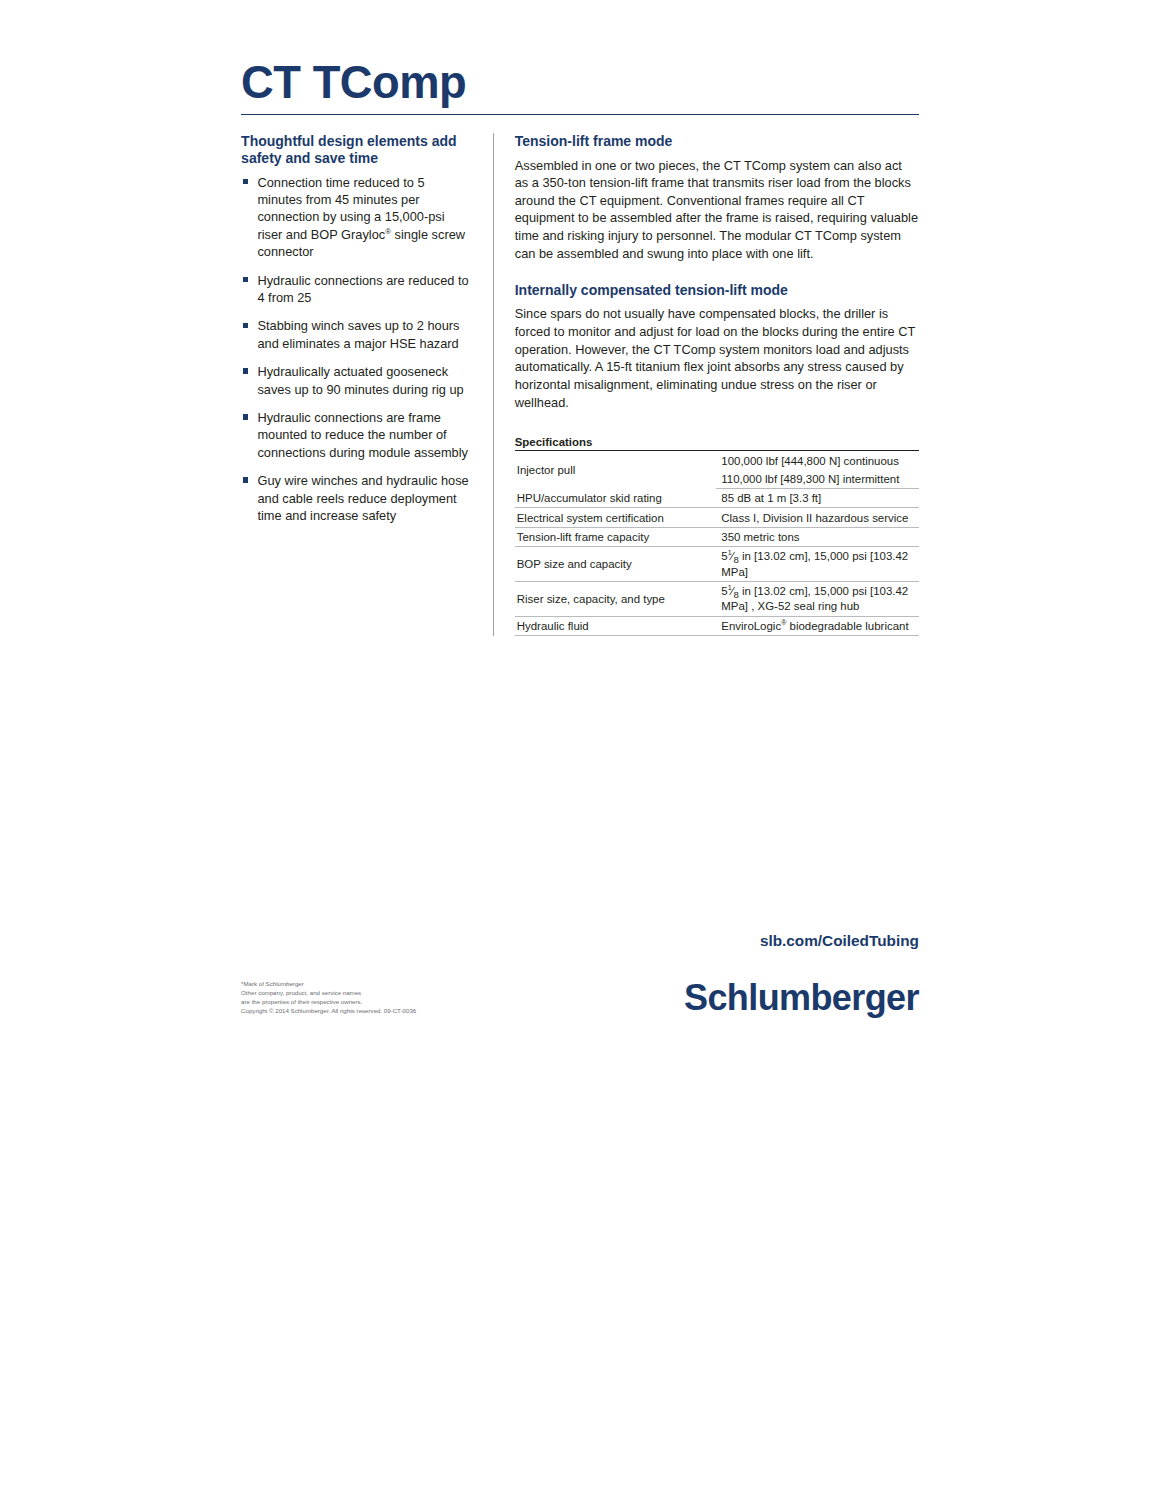CT TComp
Thoughtful design elements add safety and save time
Connection time reduced to 5 minutes from 45 minutes per connection by using a 15,000-psi riser and BOP Grayloc® single screw connector
Hydraulic connections are reduced to 4 from 25
Stabbing winch saves up to 2 hours and eliminates a major HSE hazard
Hydraulically actuated gooseneck saves up to 90 minutes during rig up
Hydraulic connections are frame mounted to reduce the number of connections during module assembly
Guy wire winches and hydraulic hose and cable reels reduce deployment time and increase safety
Tension-lift frame mode
Assembled in one or two pieces, the CT TComp system can also act as a 350-ton tension-lift frame that transmits riser load from the blocks around the CT equipment. Conventional frames require all CT equipment to be assembled after the frame is raised, requiring valuable time and risking injury to personnel. The modular CT TComp system can be assembled and swung into place with one lift.
Internally compensated tension-lift mode
Since spars do not usually have compensated blocks, the driller is forced to monitor and adjust for load on the blocks during the entire CT operation. However, the CT TComp system monitors load and adjusts automatically. A 15-ft titanium flex joint absorbs any stress caused by horizontal misalignment, eliminating undue stress on the riser or wellhead.
Specifications
| Injector pull | 100,000 lbf [444,800 N] continuous |
| 110,000 lbf [489,300 N] intermittent |
| HPU/accumulator skid rating | 85 dB at 1 m [3.3 ft] |
| Electrical system certification | Class I, Division II hazardous service |
| Tension-lift frame capacity | 350 metric tons |
| BOP size and capacity | 5 1 ⁄ 8 in [13.02 cm], 15,000 psi [103.42 MPa] |
| Riser size, capacity, and type | 5 1 ⁄ 8 in [13.02 cm], 15,000 psi [103.42 MPa] , XG-52 seal ring hub |
| Hydraulic fluid | EnviroLogic ® biodegradable lubricant |
slb.com/CoiledTubing
*Mark of Schlumberger
Other company, product, and service names
are the properties of their respective owners.
Copyright © 2014 Schlumberger. All rights reserved. 09-CT-0036
Schlumberger